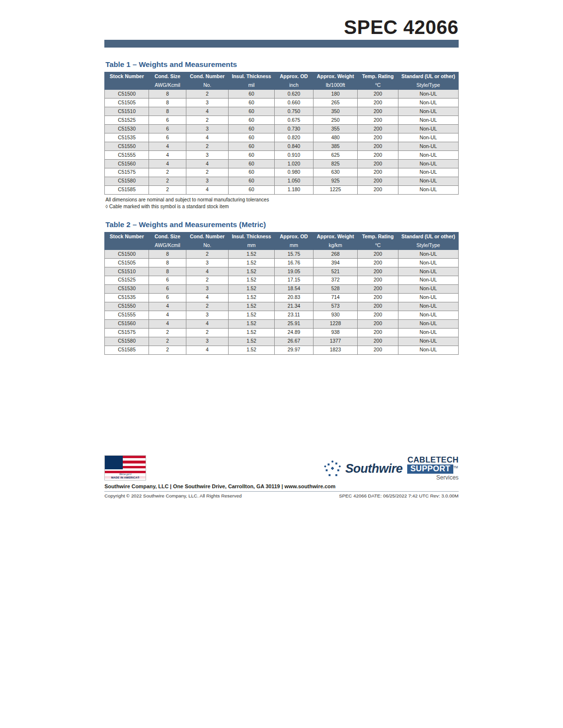SPEC 42066
Table 1 – Weights and Measurements
| Stock Number | Cond. Size | Cond. Number | Insul. Thickness | Approx. OD | Approx. Weight | Temp. Rating | Standard (UL or other) |
| --- | --- | --- | --- | --- | --- | --- | --- |
| | AWG/Kcmil | No. | mil | inch | lb/1000ft | °C | Style/Type |
| C51500 | 8 | 2 | 60 | 0.620 | 180 | 200 | Non-UL |
| C51505 | 8 | 3 | 60 | 0.660 | 265 | 200 | Non-UL |
| C51510 | 8 | 4 | 60 | 0.750 | 350 | 200 | Non-UL |
| C51525 | 6 | 2 | 60 | 0.675 | 250 | 200 | Non-UL |
| C51530 | 6 | 3 | 60 | 0.730 | 355 | 200 | Non-UL |
| C51535 | 6 | 4 | 60 | 0.820 | 480 | 200 | Non-UL |
| C51550 | 4 | 2 | 60 | 0.840 | 385 | 200 | Non-UL |
| C51555 | 4 | 3 | 60 | 0.910 | 625 | 200 | Non-UL |
| C51560 | 4 | 4 | 60 | 1.020 | 825 | 200 | Non-UL |
| C51575 | 2 | 2 | 60 | 0.980 | 630 | 200 | Non-UL |
| C51580 | 2 | 3 | 60 | 1.050 | 925 | 200 | Non-UL |
| C51585 | 2 | 4 | 60 | 1.180 | 1225 | 200 | Non-UL |
All dimensions are nominal and subject to normal manufacturing tolerances
◊ Cable marked with this symbol is a standard stock item
Table 2 – Weights and Measurements (Metric)
| Stock Number | Cond. Size | Cond. Number | Insul. Thickness | Approx. OD | Approx. Weight | Temp. Rating | Standard (UL or other) |
| --- | --- | --- | --- | --- | --- | --- | --- |
| | AWG/Kcmil | No. | mm | mm | kg/km | °C | Style/Type |
| C51500 | 8 | 2 | 1.52 | 15.75 | 268 | 200 | Non-UL |
| C51505 | 8 | 3 | 1.52 | 16.76 | 394 | 200 | Non-UL |
| C51510 | 8 | 4 | 1.52 | 19.05 | 521 | 200 | Non-UL |
| C51525 | 6 | 2 | 1.52 | 17.15 | 372 | 200 | Non-UL |
| C51530 | 6 | 3 | 1.52 | 18.54 | 528 | 200 | Non-UL |
| C51535 | 6 | 4 | 1.52 | 20.83 | 714 | 200 | Non-UL |
| C51550 | 4 | 2 | 1.52 | 21.34 | 573 | 200 | Non-UL |
| C51555 | 4 | 3 | 1.52 | 23.11 | 930 | 200 | Non-UL |
| C51560 | 4 | 4 | 1.52 | 25.91 | 1228 | 200 | Non-UL |
| C51575 | 2 | 2 | 1.52 | 24.89 | 938 | 200 | Non-UL |
| C51580 | 2 | 3 | 1.52 | 26.67 | 1377 | 200 | Non-UL |
| C51585 | 2 | 4 | 1.52 | 29.97 | 1823 | 200 | Non-UL |
We’ve got it
MADE IN AMERICA®
Southwire
CABLETECH
SUPPORT TM Services
Southwire Company, LLC | One Southwire Drive, Carrollton, GA 30119 | www.southwire.com
Copyright © 2022 Southwire Company, LLC. All Rights Reserved
SPEC 42066 DATE: 06/25/2022 7:42 UTC Rev: 3.0.00M